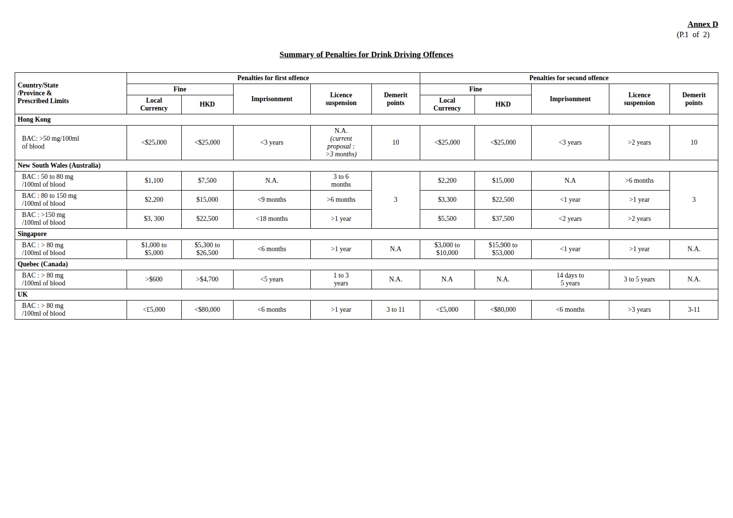Annex D
(P.1 of 2)
Summary of Penalties for Drink Driving Offences
| Country/State /Province & Prescribed Limits | Penalties for first offence | Penalties for second offence |
| --- | --- | --- |
| Fine | Imprisonment | Licence suspension | Demerit points | Fine | Imprisonment | Licence suspension | Demerit points |
| Local Currency | HKD | Local Currency | HKD |
| Hong Kong |
| BAC: >50 mg/100ml of blood | <$25,000 | <$25,000 | <3 years | N.A. (current proposal : >3 months) | 10 | <$25,000 | <$25,000 | <3 years | >2 years | 10 |
| New South Wales (Australia) |
| BAC : 50 to 80 mg /100ml of blood | $1,100 | $7,500 | N.A. | 3 to 6 months | 3 | $2,200 | $15,000 | N.A | >6 months | 3 |
| BAC : 80 to 150 mg /100ml of blood | $2,200 | $15,000 | <9 months | >6 months | $3,300 | $22,500 | <1 year | >1 year |
| BAC : >150 mg /100ml of blood | $3, 300 | $22,500 | <18 months | >1 year | $5,500 | $37,500 | <2 years | >2 years |
| Singapore |
| BAC : > 80 mg /100ml of blood | $1,000 to $5,000 | $5,300 to $26,500 | <6 months | >1 year | N.A | $3,000 to $10,000 | $15,900 to $53,000 | <1 year | >1 year | N.A. |
| Quebec (Canada) |
| BAC : > 80 mg /100ml of blood | >$600 | >$4,700 | <5 years | 1 to 3 years | N.A. | N.A | N.A. | 14 days to 5 years | 3 to 5 years | N.A. |
| UK |
| BAC : > 80 mg /100ml of blood | <£5,000 | <$80,000 | <6 months | >1 year | 3 to 11 | <£5,000 | <$80,000 | <6 months | >3 years | 3-11 |